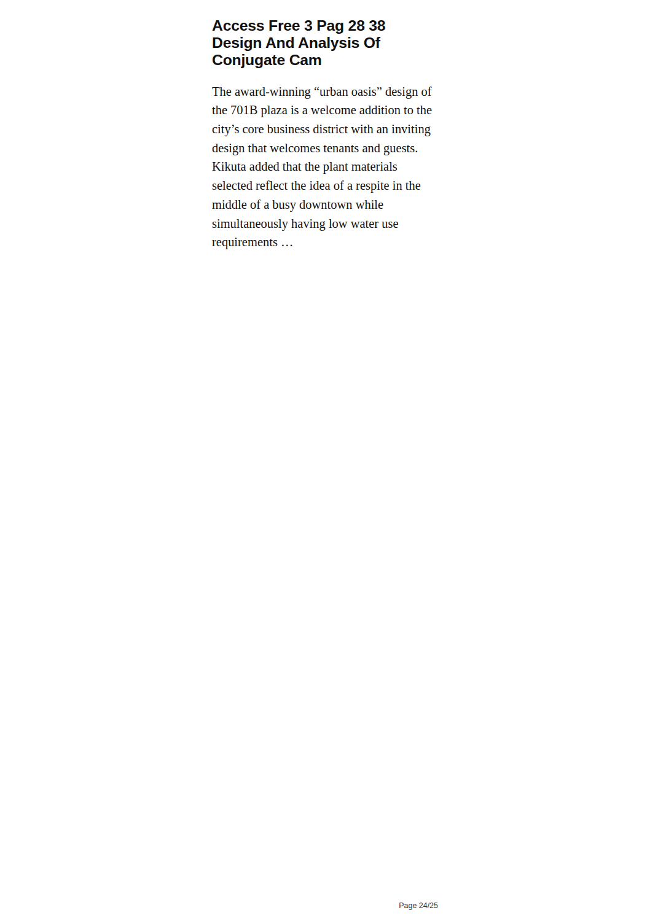Access Free 3 Pag 28 38 Design And Analysis Of Conjugate Cam
The award-winning “urban oasis” design of the 701B plaza is a welcome addition to the city’s core business district with an inviting design that welcomes tenants and guests. Kikuta added that the plant materials selected reflect the idea of a respite in the middle of a busy downtown while simultaneously having low water use requirements …
Page 24/25